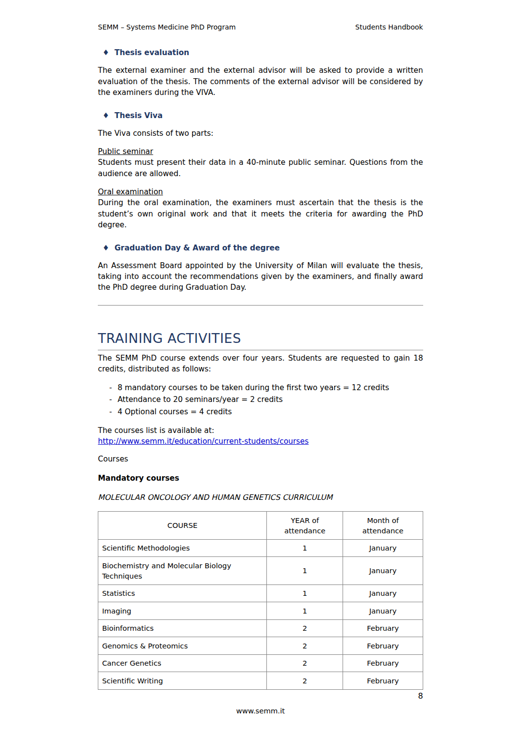SEMM – Systems Medicine PhD Program
Students Handbook
Thesis evaluation
The external examiner and the external advisor will be asked to provide a written evaluation of the thesis. The comments of the external advisor will be considered by the examiners during the VIVA.
Thesis Viva
The Viva consists of two parts:
Public seminar
Students must present their data in a 40-minute public seminar. Questions from the audience are allowed.
Oral examination
During the oral examination, the examiners must ascertain that the thesis is the student’s own original work and that it meets the criteria for awarding the PhD degree.
Graduation Day & Award of the degree
An Assessment Board appointed by the University of Milan will evaluate the thesis, taking into account the recommendations given by the examiners, and finally award the PhD degree during Graduation Day.
TRAINING ACTIVITIES
The SEMM PhD course extends over four years. Students are requested to gain 18 credits, distributed as follows:
8 mandatory courses to be taken during the first two years = 12 credits
Attendance to 20 seminars/year = 2 credits
4 Optional courses = 4 credits
The courses list is available at:
http://www.semm.it/education/current-students/courses
Courses
Mandatory courses
MOLECULAR ONCOLOGY AND HUMAN GENETICS CURRICULUM
| COURSE | YEAR of attendance | Month of attendance |
| --- | --- | --- |
| Scientific Methodologies | 1 | January |
| Biochemistry and Molecular Biology Techniques | 1 | January |
| Statistics | 1 | January |
| Imaging | 1 | January |
| Bioinformatics | 2 | February |
| Genomics & Proteomics | 2 | February |
| Cancer Genetics | 2 | February |
| Scientific Writing | 2 | February |
8
www.semm.it